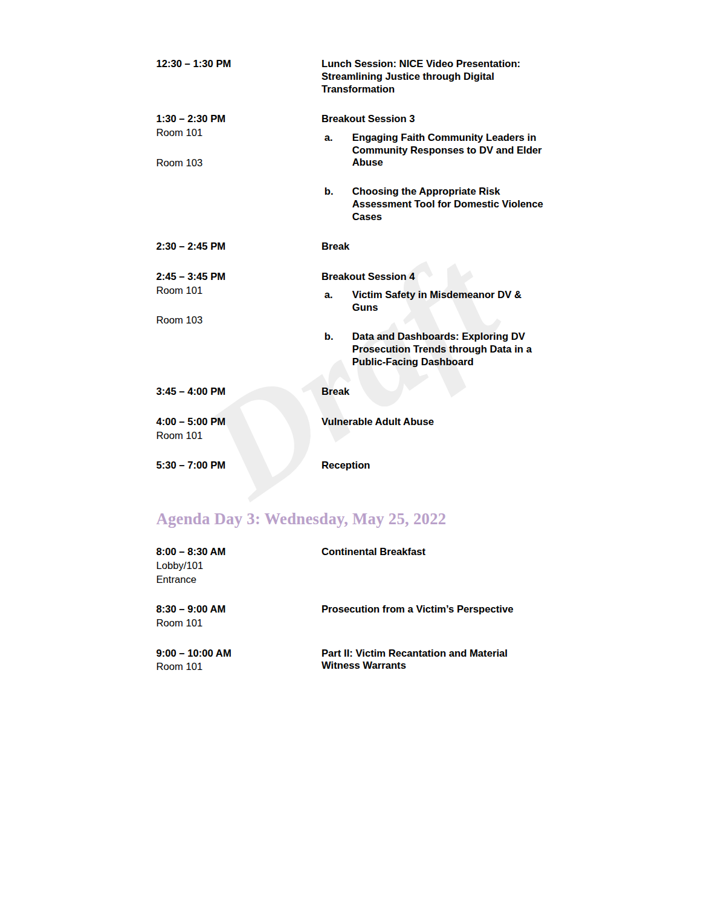Draft
| 12:30 – 1:30 PM | Lunch Session: NICE Video Presentation: Streamlining Justice through Digital Transformation |
| 1:30 – 2:30 PM Room 101 Room 103 | Breakout Session 3 a. Engaging Faith Community Leaders in Community Responses to DV and Elder Abuse b. Choosing the Appropriate Risk Assessment Tool for Domestic Violence Cases |
| 2:30 – 2:45 PM | Break |
| 2:45 – 3:45 PM Room 101 Room 103 | Breakout Session 4 a. Victim Safety in Misdemeanor DV & Guns b. Data and Dashboards: Exploring DV Prosecution Trends through Data in a Public-Facing Dashboard |
| 3:45 – 4:00 PM | Break |
| 4:00 – 5:00 PM Room 101 | Vulnerable Adult Abuse |
| 5:30 – 7:00 PM | Reception |
Agenda Day 3: Wednesday, May 25, 2022
| 8:00 – 8:30 AM Lobby/101 Entrance | Continental Breakfast |
| 8:30 – 9:00 AM Room 101 | Prosecution from a Victim’s Perspective |
| 9:00 – 10:00 AM Room 101 | Part II: Victim Recantation and Material Witness Warrants |